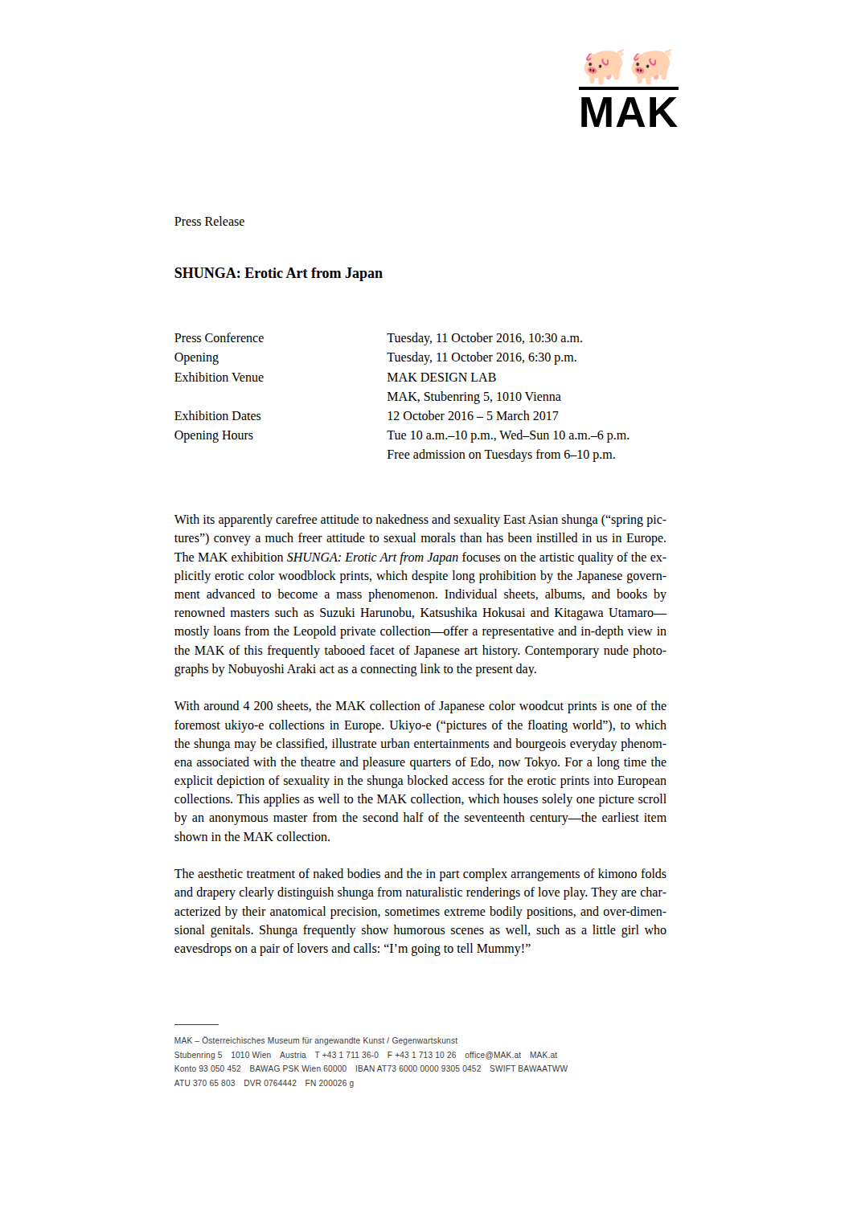🐖🐖
MAK
Press Release
SHUNGA: Erotic Art from Japan
| Press Conference | Tuesday, 11 October 2016, 10:30 a.m. |
| Opening | Tuesday, 11 October 2016, 6:30 p.m. |
| Exhibition Venue | MAK DESIGN LAB |
| | MAK, Stubenring 5, 1010 Vienna |
| Exhibition Dates | 12 October 2016 – 5 March 2017 |
| Opening Hours | Tue 10 a.m.–10 p.m., Wed–Sun 10 a.m.–6 p.m. |
| | Free admission on Tuesdays from 6–10 p.m. |
With its apparently carefree attitude to nakedness and sexuality East Asian shunga (“spring pictures”) convey a much freer attitude to sexual morals than has been instilled in us in Europe. The MAK exhibition SHUNGA: Erotic Art from Japan focuses on the artistic quality of the explicitly erotic color woodblock prints, which despite long prohibition by the Japanese government advanced to become a mass phenomenon. Individual sheets, albums, and books by renowned masters such as Suzuki Harunobu, Katsushika Hokusai and Kitagawa Utamaro—mostly loans from the Leopold private collection—offer a representative and in-depth view in the MAK of this frequently tabooed facet of Japanese art history. Contemporary nude photographs by Nobuyoshi Araki act as a connecting link to the present day.
With around 4 200 sheets, the MAK collection of Japanese color woodcut prints is one of the foremost ukiyo-e collections in Europe. Ukiyo-e (“pictures of the floating world”), to which the shunga may be classified, illustrate urban entertainments and bourgeois everyday phenomena associated with the theatre and pleasure quarters of Edo, now Tokyo. For a long time the explicit depiction of sexuality in the shunga blocked access for the erotic prints into European collections. This applies as well to the MAK collection, which houses solely one picture scroll by an anonymous master from the second half of the seventeenth century—the earliest item shown in the MAK collection.
The aesthetic treatment of naked bodies and the in part complex arrangements of kimono folds and drapery clearly distinguish shunga from naturalistic renderings of love play. They are characterized by their anatomical precision, sometimes extreme bodily positions, and over-dimensional genitals. Shunga frequently show humorous scenes as well, such as a little girl who eavesdrops on a pair of lovers and calls: “I’m going to tell Mummy!”
MAK – Österreichisches Museum für angewandte Kunst / Gegenwartskunst
Stubenring 5 1010 Wien Austria T +43 1 711 36-0 F +43 1 713 10 26 office@MAK.at MAK.at
Konto 93 050 452 BAWAG PSK Wien 60000 IBAN AT73 6000 0000 9305 0452 SWIFT BAWAATWW
ATU 370 65 803 DVR 0764442 FN 200026 g